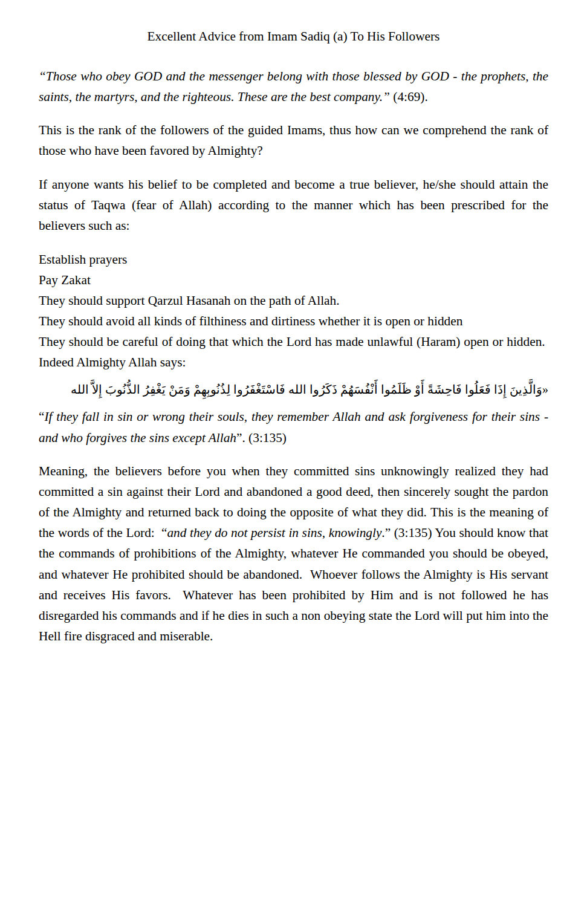Excellent Advice from Imam Sadiq (a) To His Followers
“Those who obey GOD and the messenger belong with those blessed by GOD - the prophets, the saints, the martyrs, and the righteous. These are the best company.” (4:69).
This is the rank of the followers of the guided Imams, thus how can we comprehend the rank of those who have been favored by Almighty?
If anyone wants his belief to be completed and become a true believer, he/she should attain the status of Taqwa (fear of Allah) according to the manner which has been prescribed for the believers such as:
Establish prayers
Pay Zakat
They should support Qarzul Hasanah on the path of Allah.
They should avoid all kinds of filthiness and dirtiness whether it is open or hidden
They should be careful of doing that which the Lord has made unlawful (Haram) open or hidden. Indeed Almighty Allah says:
«وَالَّذِينَ إِذَا فَعَلُوا فَاحِشَةً أَوْ ظَلَمُوا أَنْفُسَهُمْ ذَكَرُوا الله فَاسْتَغْفَرُوا لِذُنُوبِهِمْ وَمَنْ يَغْفِرُ الذُّنُوبَ إِلاَّ الله
“If they fall in sin or wrong their souls, they remember Allah and ask forgiveness for their sins - and who forgives the sins except Allah”. (3:135)
Meaning, the believers before you when they committed sins unknowingly realized they had committed a sin against their Lord and abandoned a good deed, then sincerely sought the pardon of the Almighty and returned back to doing the opposite of what they did. This is the meaning of the words of the Lord: “and they do not persist in sins, knowingly.” (3:135) You should know that the commands of prohibitions of the Almighty, whatever He commanded you should be obeyed, and whatever He prohibited should be abandoned. Whoever follows the Almighty is His servant and receives His favors. Whatever has been prohibited by Him and is not followed he has disregarded his commands and if he dies in such a non obeying state the Lord will put him into the Hell fire disgraced and miserable.